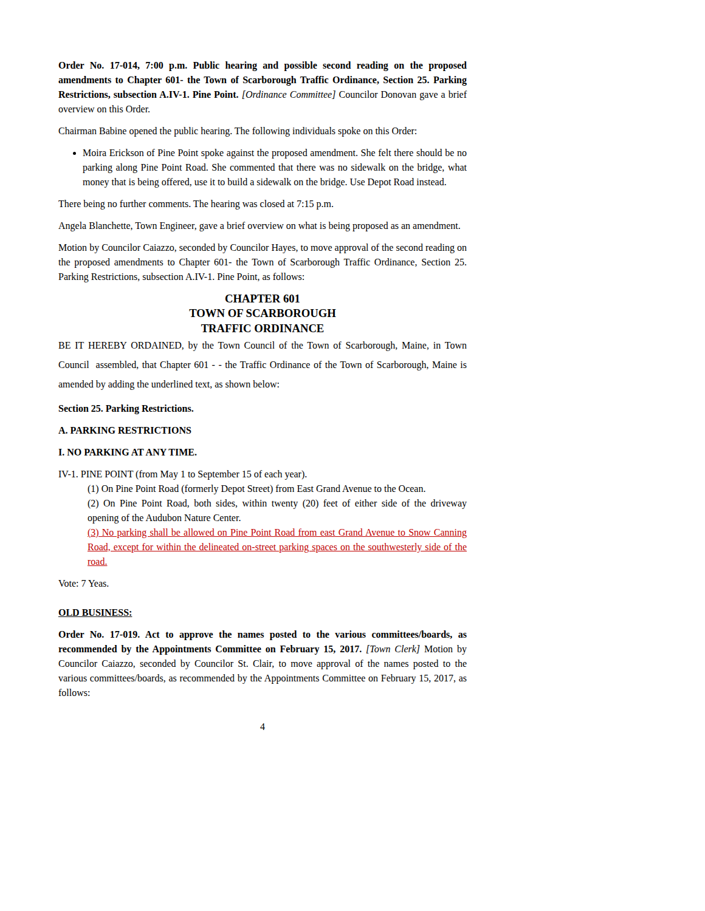Order No. 17-014, 7:00 p.m. Public hearing and possible second reading on the proposed amendments to Chapter 601- the Town of Scarborough Traffic Ordinance, Section 25. Parking Restrictions, subsection A.IV-1. Pine Point. [Ordinance Committee] Councilor Donovan gave a brief overview on this Order.
Chairman Babine opened the public hearing. The following individuals spoke on this Order:
Moira Erickson of Pine Point spoke against the proposed amendment. She felt there should be no parking along Pine Point Road. She commented that there was no sidewalk on the bridge, what money that is being offered, use it to build a sidewalk on the bridge. Use Depot Road instead.
There being no further comments. The hearing was closed at 7:15 p.m.
Angela Blanchette, Town Engineer, gave a brief overview on what is being proposed as an amendment.
Motion by Councilor Caiazzo, seconded by Councilor Hayes, to move approval of the second reading on the proposed amendments to Chapter 601- the Town of Scarborough Traffic Ordinance, Section 25. Parking Restrictions, subsection A.IV-1. Pine Point, as follows:
CHAPTER 601
TOWN OF SCARBOROUGH
TRAFFIC ORDINANCE
BE IT HEREBY ORDAINED, by the Town Council of the Town of Scarborough, Maine, in Town Council assembled, that Chapter 601 - - the Traffic Ordinance of the Town of Scarborough, Maine is amended by adding the underlined text, as shown below:
Section 25. Parking Restrictions.
A. PARKING RESTRICTIONS
I. NO PARKING AT ANY TIME.
IV-1. PINE POINT (from May 1 to September 15 of each year).
(1) On Pine Point Road (formerly Depot Street) from East Grand Avenue to the Ocean.
(2) On Pine Point Road, both sides, within twenty (20) feet of either side of the driveway opening of the Audubon Nature Center.
(3) No parking shall be allowed on Pine Point Road from east Grand Avenue to Snow Canning Road, except for within the delineated on-street parking spaces on the southwesterly side of the road.
Vote: 7 Yeas.
OLD BUSINESS:
Order No. 17-019. Act to approve the names posted to the various committees/boards, as recommended by the Appointments Committee on February 15, 2017. [Town Clerk] Motion by Councilor Caiazzo, seconded by Councilor St. Clair, to move approval of the names posted to the various committees/boards, as recommended by the Appointments Committee on February 15, 2017, as follows:
4